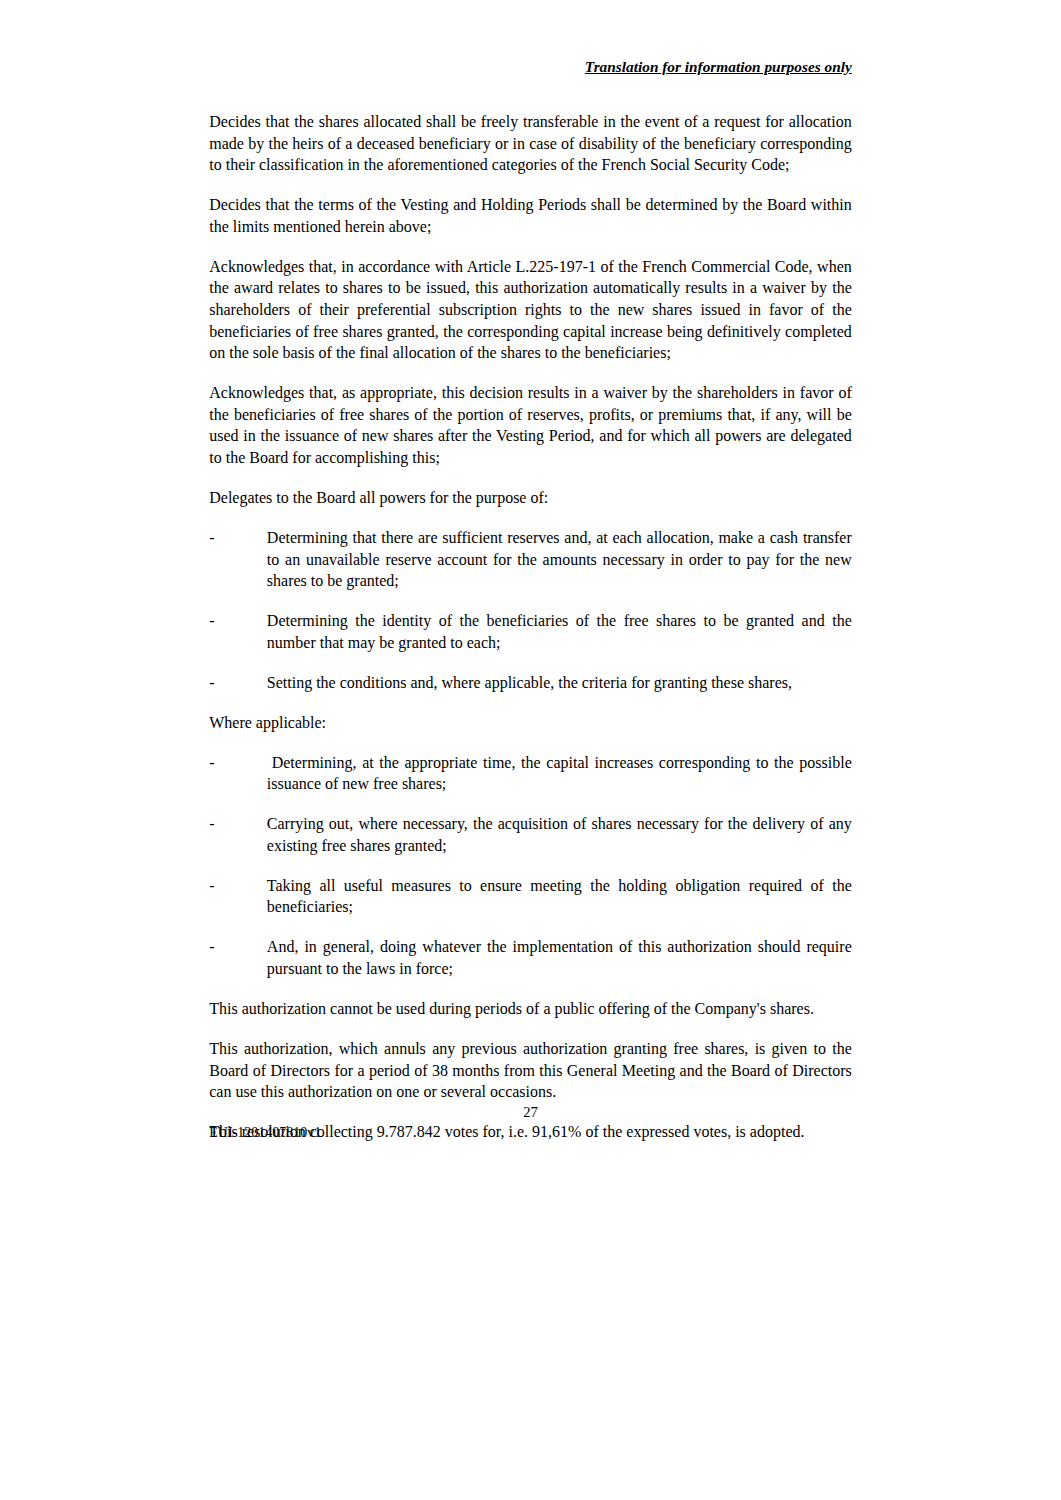Translation for information purposes only
Decides that the shares allocated shall be freely transferable in the event of a request for allocation made by the heirs of a deceased beneficiary or in case of disability of the beneficiary corresponding to their classification in the aforementioned categories of the French Social Security Code;
Decides that the terms of the Vesting and Holding Periods shall be determined by the Board within the limits mentioned herein above;
Acknowledges that, in accordance with Article L.225-197-1 of the French Commercial Code, when the award relates to shares to be issued, this authorization automatically results in a waiver by the shareholders of their preferential subscription rights to the new shares issued in favor of the beneficiaries of free shares granted, the corresponding capital increase being definitively completed on the sole basis of the final allocation of the shares to the beneficiaries;
Acknowledges that, as appropriate, this decision results in a waiver by the shareholders in favor of the beneficiaries of free shares of the portion of reserves, profits, or premiums that, if any, will be used in the issuance of new shares after the Vesting Period, and for which all powers are delegated to the Board for accomplishing this;
Delegates to the Board all powers for the purpose of:
- Determining that there are sufficient reserves and, at each allocation, make a cash transfer to an unavailable reserve account for the amounts necessary in order to pay for the new shares to be granted;
- Determining the identity of the beneficiaries of the free shares to be granted and the number that may be granted to each;
- Setting the conditions and, where applicable, the criteria for granting these shares,
Where applicable:
- Determining, at the appropriate time, the capital increases corresponding to the possible issuance of new free shares;
- Carrying out, where necessary, the acquisition of shares necessary for the delivery of any existing free shares granted;
- Taking all useful measures to ensure meeting the holding obligation required of the beneficiaries;
- And, in general, doing whatever the implementation of this authorization should require pursuant to the laws in force;
This authorization cannot be used during periods of a public offering of the Company's shares.
This authorization, which annuls any previous authorization granting free shares, is given to the Board of Directors for a period of 38 months from this General Meeting and the Board of Directors can use this authorization on one or several occasions.
This resolution collecting 9.787.842 votes for, i.e. 91,61% of the expressed votes, is adopted.
27
EUI-1201407810v1